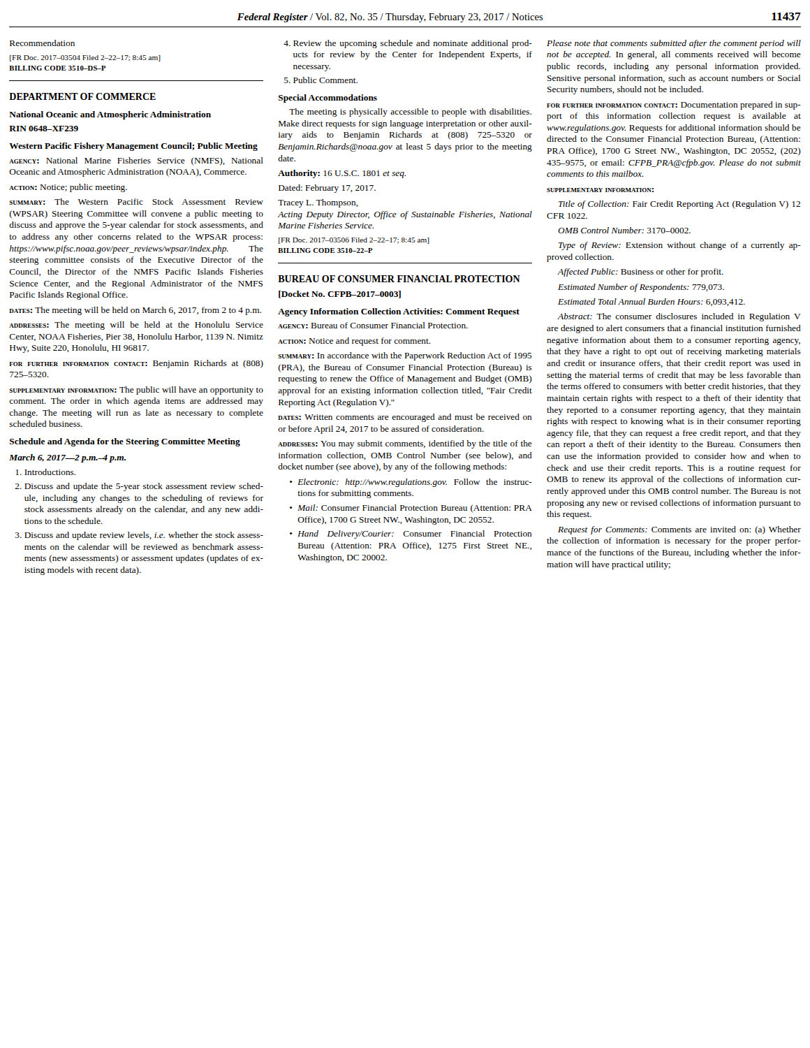Federal Register / Vol. 82, No. 35 / Thursday, February 23, 2017 / Notices
11437
Recommendation
[FR Doc. 2017–03504 Filed 2–22–17; 8:45 am]
BILLING CODE 3510–DS–P
DEPARTMENT OF COMMERCE
National Oceanic and Atmospheric Administration
RIN 0648–XF239
Western Pacific Fishery Management Council; Public Meeting
agency: National Marine Fisheries Service (NMFS), National Oceanic and Atmospheric Administration (NOAA), Commerce.
action: Notice; public meeting.
summary: The Western Pacific Stock Assessment Review (WPSAR) Steering Committee will convene a public meeting to discuss and approve the 5-year calendar for stock assessments, and to address any other concerns related to the WPSAR process: https://www.pifsc.noaa.gov/peer_reviews/wpsar/index.php. The steering committee consists of the Executive Director of the Council, the Director of the NMFS Pacific Islands Fisheries Science Center, and the Regional Administrator of the NMFS Pacific Islands Regional Office.
dates: The meeting will be held on March 6, 2017, from 2 to 4 p.m.
addresses: The meeting will be held at the Honolulu Service Center, NOAA Fisheries, Pier 38, Honolulu Harbor, 1139 N. Nimitz Hwy, Suite 220, Honolulu, HI 96817.
for further information contact: Benjamin Richards at (808) 725–5320.
supplementary information: The public will have an opportunity to comment. The order in which agenda items are addressed may change. The meeting will run as late as necessary to complete scheduled business.
Schedule and Agenda for the Steering Committee Meeting
March 6, 2017—2 p.m.–4 p.m.
Introductions.
Discuss and update the 5-year stock assessment review schedule, including any changes to the scheduling of reviews for stock assessments already on the calendar, and any new additions to the schedule.
Discuss and update review levels, i.e. whether the stock assessments on the calendar will be reviewed as benchmark assessments (new assessments) or assessment updates (updates of existing models with recent data).
Review the upcoming schedule and nominate additional products for review by the Center for Independent Experts, if necessary.
Public Comment.
Special Accommodations
The meeting is physically accessible to people with disabilities. Make direct requests for sign language interpretation or other auxiliary aids to Benjamin Richards at (808) 725–5320 or Benjamin.Richards@noaa.gov at least 5 days prior to the meeting date.
Authority: 16 U.S.C. 1801 et seq.
Dated: February 17, 2017.
Tracey L. Thompson,
Acting Deputy Director, Office of Sustainable Fisheries, National Marine Fisheries Service.
[FR Doc. 2017–03506 Filed 2–22–17; 8:45 am]
BILLING CODE 3510–22–P
BUREAU OF CONSUMER FINANCIAL PROTECTION
[Docket No. CFPB–2017–0003]
Agency Information Collection Activities: Comment Request
agency: Bureau of Consumer Financial Protection.
action: Notice and request for comment.
summary: In accordance with the Paperwork Reduction Act of 1995 (PRA), the Bureau of Consumer Financial Protection (Bureau) is requesting to renew the Office of Management and Budget (OMB) approval for an existing information collection titled, ''Fair Credit Reporting Act (Regulation V).''
dates: Written comments are encouraged and must be received on or before April 24, 2017 to be assured of consideration.
addresses: You may submit comments, identified by the title of the information collection, OMB Control Number (see below), and docket number (see above), by any of the following methods:
Electronic: http://www.regulations.gov. Follow the instructions for submitting comments.
Mail: Consumer Financial Protection Bureau (Attention: PRA Office), 1700 G Street NW., Washington, DC 20552.
Hand Delivery/Courier: Consumer Financial Protection Bureau (Attention: PRA Office), 1275 First Street NE., Washington, DC 20002.
Please note that comments submitted after the comment period will not be accepted. In general, all comments received will become public records, including any personal information provided. Sensitive personal information, such as account numbers or Social Security numbers, should not be included.
for further information contact: Documentation prepared in support of this information collection request is available at www.regulations.gov. Requests for additional information should be directed to the Consumer Financial Protection Bureau, (Attention: PRA Office), 1700 G Street NW., Washington, DC 20552, (202) 435–9575, or email: CFPB_PRA@cfpb.gov. Please do not submit comments to this mailbox.
supplementary information:
Title of Collection: Fair Credit Reporting Act (Regulation V) 12 CFR 1022.
OMB Control Number: 3170–0002.
Type of Review: Extension without change of a currently approved collection.
Affected Public: Business or other for profit.
Estimated Number of Respondents: 779,073.
Estimated Total Annual Burden Hours: 6,093,412.
Abstract: The consumer disclosures included in Regulation V are designed to alert consumers that a financial institution furnished negative information about them to a consumer reporting agency, that they have a right to opt out of receiving marketing materials and credit or insurance offers, that their credit report was used in setting the material terms of credit that may be less favorable than the terms offered to consumers with better credit histories, that they maintain certain rights with respect to a theft of their identity that they reported to a consumer reporting agency, that they maintain rights with respect to knowing what is in their consumer reporting agency file, that they can request a free credit report, and that they can report a theft of their identity to the Bureau. Consumers then can use the information provided to consider how and when to check and use their credit reports. This is a routine request for OMB to renew its approval of the collections of information currently approved under this OMB control number. The Bureau is not proposing any new or revised collections of information pursuant to this request.
Request for Comments: Comments are invited on: (a) Whether the collection of information is necessary for the proper performance of the functions of the Bureau, including whether the information will have practical utility;